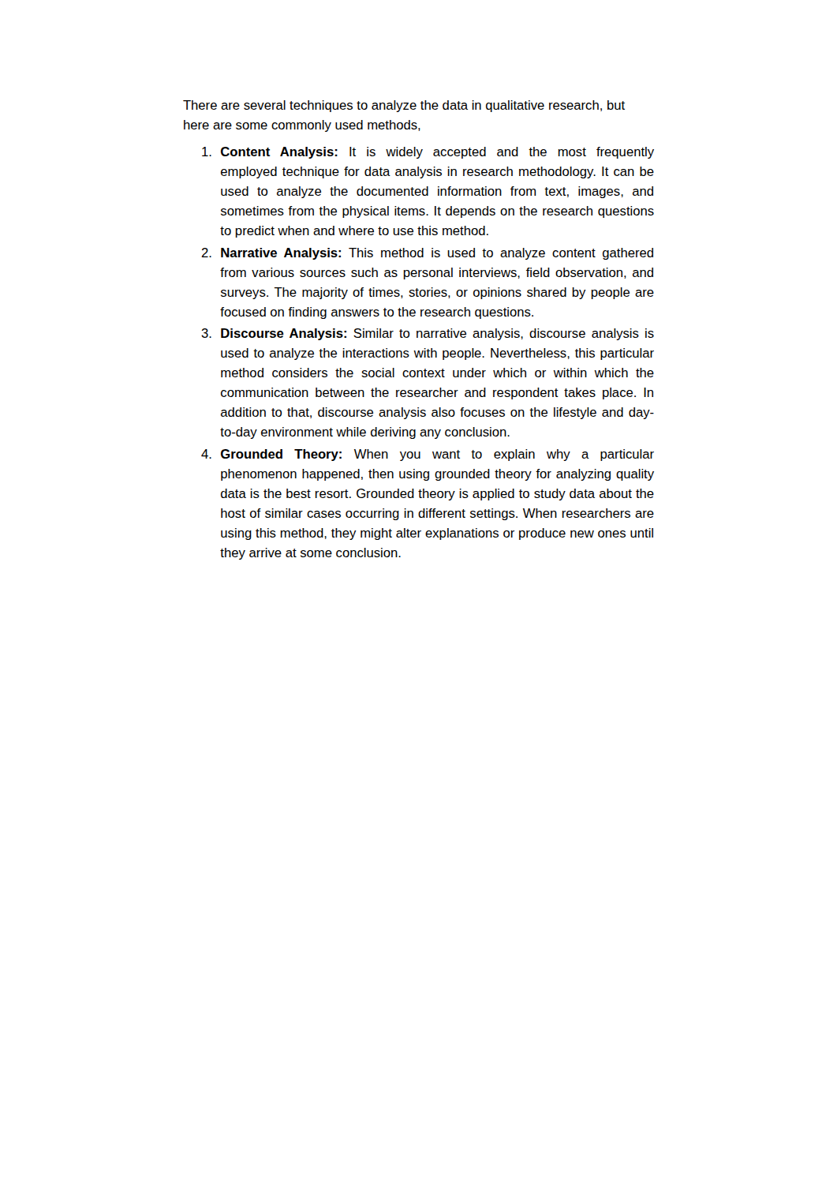There are several techniques to analyze the data in qualitative research, but here are some commonly used methods,
Content Analysis: It is widely accepted and the most frequently employed technique for data analysis in research methodology. It can be used to analyze the documented information from text, images, and sometimes from the physical items. It depends on the research questions to predict when and where to use this method.
Narrative Analysis: This method is used to analyze content gathered from various sources such as personal interviews, field observation, and surveys. The majority of times, stories, or opinions shared by people are focused on finding answers to the research questions.
Discourse Analysis: Similar to narrative analysis, discourse analysis is used to analyze the interactions with people. Nevertheless, this particular method considers the social context under which or within which the communication between the researcher and respondent takes place. In addition to that, discourse analysis also focuses on the lifestyle and day-to-day environment while deriving any conclusion.
Grounded Theory: When you want to explain why a particular phenomenon happened, then using grounded theory for analyzing quality data is the best resort. Grounded theory is applied to study data about the host of similar cases occurring in different settings. When researchers are using this method, they might alter explanations or produce new ones until they arrive at some conclusion.